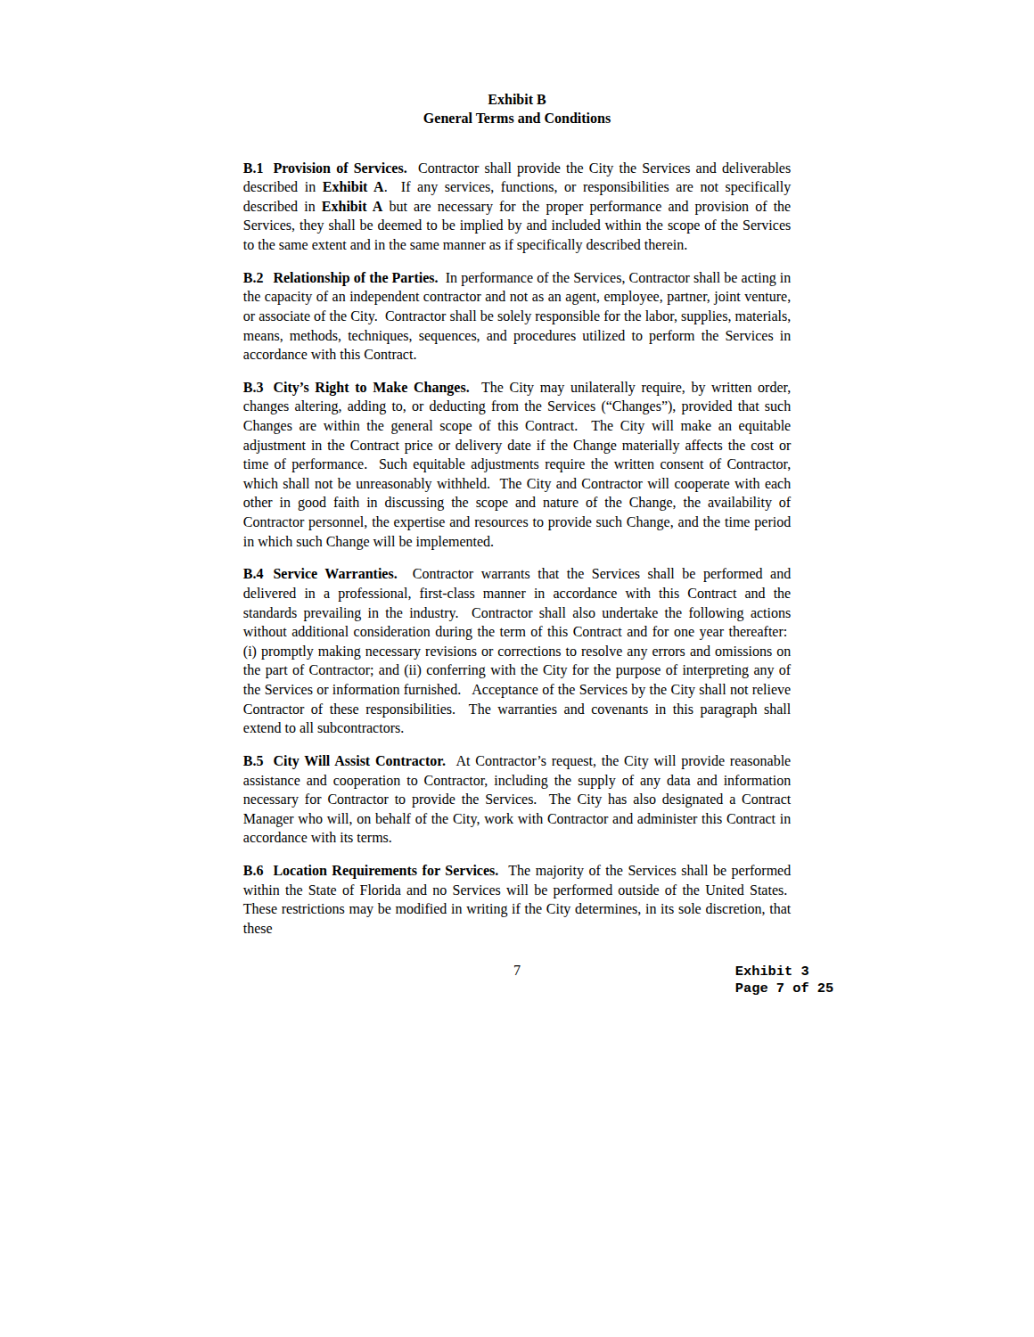Exhibit BGeneral Terms and Conditions
B.1 Provision of Services. Contractor shall provide the City the Services and deliverables described in Exhibit A. If any services, functions, or responsibilities are not specifically described in Exhibit A but are necessary for the proper performance and provision of the Services, they shall be deemed to be implied by and included within the scope of the Services to the same extent and in the same manner as if specifically described therein.
B.2 Relationship of the Parties. In performance of the Services, Contractor shall be acting in the capacity of an independent contractor and not as an agent, employee, partner, joint venture, or associate of the City. Contractor shall be solely responsible for the labor, supplies, materials, means, methods, techniques, sequences, and procedures utilized to perform the Services in accordance with this Contract.
B.3 City’s Right to Make Changes. The City may unilaterally require, by written order, changes altering, adding to, or deducting from the Services (“Changes”), provided that such Changes are within the general scope of this Contract. The City will make an equitable adjustment in the Contract price or delivery date if the Change materially affects the cost or time of performance. Such equitable adjustments require the written consent of Contractor, which shall not be unreasonably withheld. The City and Contractor will cooperate with each other in good faith in discussing the scope and nature of the Change, the availability of Contractor personnel, the expertise and resources to provide such Change, and the time period in which such Change will be implemented.
B.4 Service Warranties. Contractor warrants that the Services shall be performed and delivered in a professional, first-class manner in accordance with this Contract and the standards prevailing in the industry. Contractor shall also undertake the following actions without additional consideration during the term of this Contract and for one year thereafter: (i) promptly making necessary revisions or corrections to resolve any errors and omissions on the part of Contractor; and (ii) conferring with the City for the purpose of interpreting any of the Services or information furnished. Acceptance of the Services by the City shall not relieve Contractor of these responsibilities. The warranties and covenants in this paragraph shall extend to all subcontractors.
B.5 City Will Assist Contractor. At Contractor’s request, the City will provide reasonable assistance and cooperation to Contractor, including the supply of any data and information necessary for Contractor to provide the Services. The City has also designated a Contract Manager who will, on behalf of the City, work with Contractor and administer this Contract in accordance with its terms.
B.6 Location Requirements for Services. The majority of the Services shall be performed within the State of Florida and no Services will be performed outside of the United States. These restrictions may be modified in writing if the City determines, in its sole discretion, that these
7
Exhibit 3
Page 7 of 25